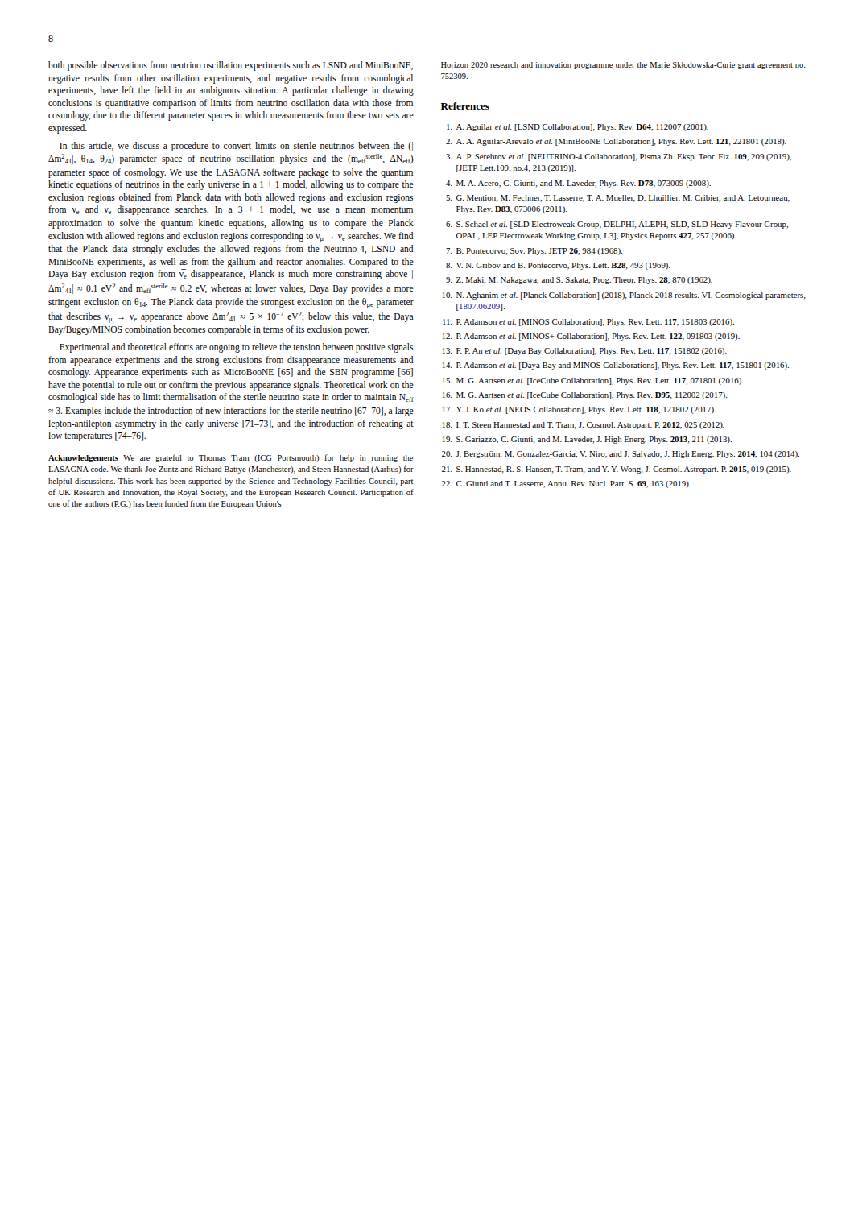8
both possible observations from neutrino oscillation experiments such as LSND and MiniBooNE, negative results from other oscillation experiments, and negative results from cosmological experiments, have left the field in an ambiguous situation. A particular challenge in drawing conclusions is quantitative comparison of limits from neutrino oscillation data with those from cosmology, due to the different parameter spaces in which measurements from these two sets are expressed.
In this article, we discuss a procedure to convert limits on sterile neutrinos between the (|Δm241|, θ14, θ24) parameter space of neutrino oscillation physics and the (meffsterile, ΔNeff) parameter space of cosmology. We use the LASAGNA software package to solve the quantum kinetic equations of neutrinos in the early universe in a 1 + 1 model, allowing us to compare the exclusion regions obtained from Planck data with both allowed regions and exclusion regions from νe and ν̅e disappearance searches. In a 3 + 1 model, we use a mean momentum approximation to solve the quantum kinetic equations, allowing us to compare the Planck exclusion with allowed regions and exclusion regions corresponding to νμ → νe searches. We find that the Planck data strongly excludes the allowed regions from the Neutrino-4, LSND and MiniBooNE experiments, as well as from the gallium and reactor anomalies. Compared to the Daya Bay exclusion region from ν̅e disappearance, Planck is much more constraining above |Δm241| ≈ 0.1 eV2 and meffsterile ≈ 0.2 eV, whereas at lower values, Daya Bay provides a more stringent exclusion on θ14. The Planck data provide the strongest exclusion on the θμe parameter that describes νμ → νe appearance above Δm241 ≈ 5 × 10−2 eV2; below this value, the Daya Bay/Bugey/MINOS combination becomes comparable in terms of its exclusion power.
Experimental and theoretical efforts are ongoing to relieve the tension between positive signals from appearance experiments and the strong exclusions from disappearance measurements and cosmology. Appearance experiments such as MicroBooNE [65] and the SBN programme [66] have the potential to rule out or confirm the previous appearance signals. Theoretical work on the cosmological side has to limit thermalisation of the sterile neutrino state in order to maintain Neff ≈ 3. Examples include the introduction of new interactions for the sterile neutrino [67–70], a large lepton-antilepton asymmetry in the early universe [71–73], and the introduction of reheating at low temperatures [74–76].
Acknowledgements We are grateful to Thomas Tram (ICG Portsmouth) for help in running the LASAGNA code. We thank Joe Zuntz and Richard Battye (Manchester), and Steen Hannestad (Aarhus) for helpful discussions. This work has been supported by the Science and Technology Facilities Council, part of UK Research and Innovation, the Royal Society, and the European Research Council. Participation of one of the authors (P.G.) has been funded from the European Union's
Horizon 2020 research and innovation programme under the Marie Skłodowska-Curie grant agreement no. 752309.
References
A. Aguilar et al. [LSND Collaboration], Phys. Rev. D64, 112007 (2001).
A. A. Aguilar-Arevalo et al. [MiniBooNE Collaboration], Phys. Rev. Lett. 121, 221801 (2018).
A. P. Serebrov et al. [NEUTRINO-4 Collaboration], Pisma Zh. Eksp. Teor. Fiz. 109, 209 (2019), [JETP Lett.109, no.4, 213 (2019)].
M. A. Acero, C. Giunti, and M. Laveder, Phys. Rev. D78, 073009 (2008).
G. Mention, M. Fechner, T. Lasserre, T. A. Mueller, D. Lhuillier, M. Cribier, and A. Letourneau, Phys. Rev. D83, 073006 (2011).
S. Schael et al. [SLD Electroweak Group, DELPHI, ALEPH, SLD, SLD Heavy Flavour Group, OPAL, LEP Electroweak Working Group, L3], Physics Reports 427, 257 (2006).
B. Pontecorvo, Sov. Phys. JETP 26, 984 (1968).
V. N. Gribov and B. Pontecorvo, Phys. Lett. B28, 493 (1969).
Z. Maki, M. Nakagawa, and S. Sakata, Prog. Theor. Phys. 28, 870 (1962).
N. Aghanim et al. [Planck Collaboration] (2018), Planck 2018 results. VI. Cosmological parameters, [1807.06209].
P. Adamson et al. [MINOS Collaboration], Phys. Rev. Lett. 117, 151803 (2016).
P. Adamson et al. [MINOS+ Collaboration], Phys. Rev. Lett. 122, 091803 (2019).
F. P. An et al. [Daya Bay Collaboration], Phys. Rev. Lett. 117, 151802 (2016).
P. Adamson et al. [Daya Bay and MINOS Collaborations], Phys. Rev. Lett. 117, 151801 (2016).
M. G. Aartsen et al. [IceCube Collaboration], Phys. Rev. Lett. 117, 071801 (2016).
M. G. Aartsen et al. [IceCube Collaboration], Phys. Rev. D95, 112002 (2017).
Y. J. Ko et al. [NEOS Collaboration], Phys. Rev. Lett. 118, 121802 (2017).
I. T. Steen Hannestad and T. Tram, J. Cosmol. Astropart. P. 2012, 025 (2012).
S. Gariazzo, C. Giunti, and M. Laveder, J. High Energ. Phys. 2013, 211 (2013).
J. Bergström, M. Gonzalez-Garcia, V. Niro, and J. Salvado, J. High Energ. Phys. 2014, 104 (2014).
S. Hannestad, R. S. Hansen, T. Tram, and Y. Y. Wong, J. Cosmol. Astropart. P. 2015, 019 (2015).
C. Giunti and T. Lasserre, Annu. Rev. Nucl. Part. S. 69, 163 (2019).